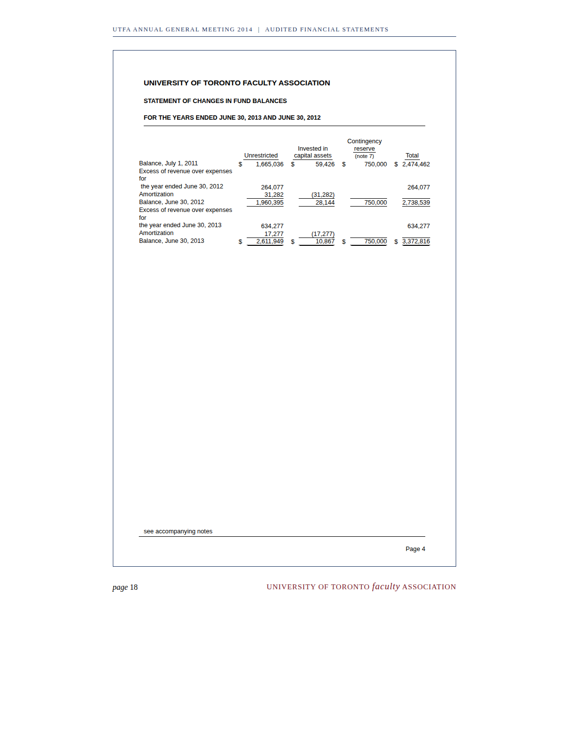UTFA ANNUAL GENERAL MEETING 2014 | AUDITED FINANCIAL STATEMENTS
UNIVERSITY OF TORONTO FACULTY ASSOCIATION
STATEMENT OF CHANGES IN FUND BALANCES
FOR THE YEARS ENDED JUNE 30, 2013 AND JUNE 30, 2012
| | Unrestricted | | Invested in capital assets | | Contingency reserve (note 7) | | Total |
| --- | --- | --- | --- | --- | --- | --- | --- |
| Balance, July 1, 2011 | $ | 1,665,036 | | $ | 59,426 | | $ | 750,000 | | $ | 2,474,462 |
| Excess of revenue over expenses for the year ended June 30, 2012 | | 264,077 | | | | | | | | | 264,077 |
| Amortization | | 31,282 | | | (31,282) | | | | | | |
| Balance, June 30, 2012 | | 1,960,395 | | | 28,144 | | | 750,000 | | | 2,738,539 |
| Excess of revenue over expenses for the year ended June 30, 2013 | | 634,277 | | | | | | | | | 634,277 |
| Amortization | | 17,277 | | | (17,277) | | | | | | |
| Balance, June 30, 2013 | $ | 2,611,949 | | $ | 10,867 | | $ | 750,000 | | $ | 3,372,816 |
see accompanying notes
Page 4
page 18
UNIVERSITY OF TORONTO faculty ASSOCIATION